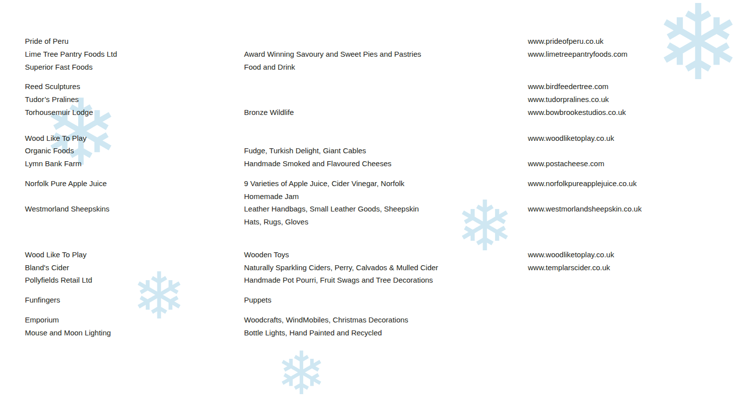❄ ❄ ❄ ❄ ❄
| Pride of Peru | | www.prideofperu.co.uk |
| Lime Tree Pantry Foods Ltd | Award Winning Savoury and Sweet Pies and Pastries | www.limetreepantryfoods.com |
| Superior Fast Foods | Food and Drink | |
| Reed Sculptures | | www.birdfeedertree.com |
| Tudor’s Pralines | | www.tudorpralines.co.uk |
| Torhousemuir Lodge | Bronze Wildlife | www.bowbrookestudios.co.uk |
| Wood Like To Play | | www.woodliketoplay.co.uk |
| Organic Foods | Fudge, Turkish Delight, Giant Cables | |
| Lymn Bank Farm | Handmade Smoked and Flavoured Cheeses | www.postacheese.com |
| Norfolk Pure Apple Juice | 9 Varieties of Apple Juice, Cider Vinegar, Norfolk Homemade Jam | www.norfolkpureapplejuice.co.uk |
| Westmorland Sheepskins | Leather Handbags, Small Leather Goods, Sheepskin Hats, Rugs, Gloves | www.westmorlandsheepskin.co.uk |
| Wood Like To Play | Wooden Toys | www.woodliketoplay.co.uk |
| Bland's Cider | Naturally Sparkling Ciders, Perry, Calvados & Mulled Cider | www.templarscider.co.uk |
| Pollyfields Retail Ltd | Handmade Pot Pourri, Fruit Swags and Tree Decorations | |
| Funfingers | Puppets | |
| Emporium | Woodcrafts, WindMobiles, Christmas Decorations | |
| Mouse and Moon Lighting | Bottle Lights, Hand Painted and Recycled | |